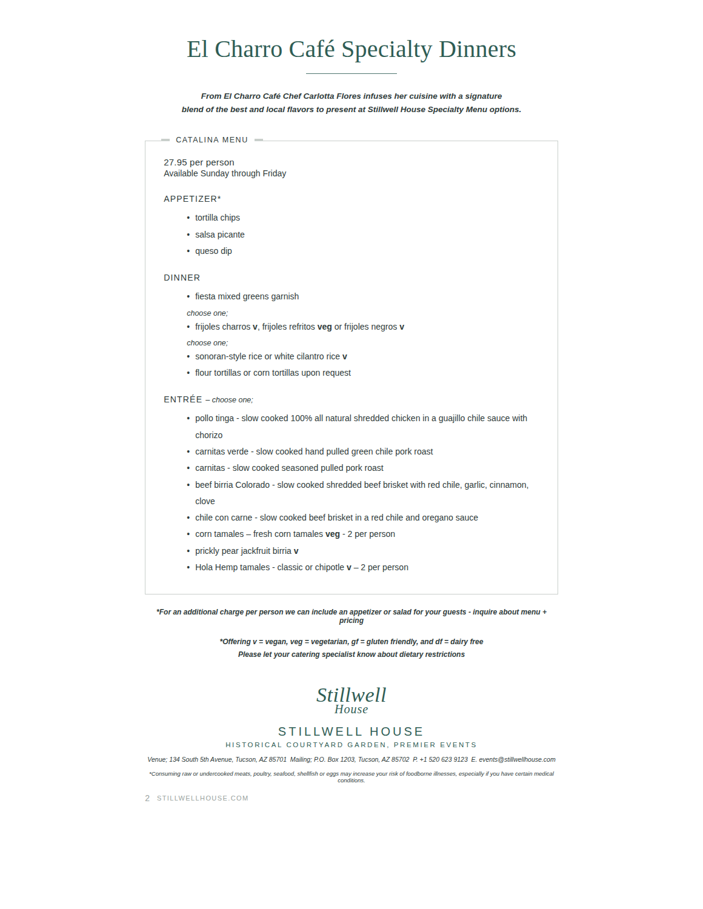El Charro Café Specialty Dinners
From El Charro Café Chef Carlotta Flores infuses her cuisine with a signature
blend of the best and local flavors to present at Stillwell House Specialty Menu options.
CATALINA MENU
27.95 per person
Available Sunday through Friday
APPETIZER*
tortilla chips
salsa picante
queso dip
DINNER
fiesta mixed greens garnish
choose one;
frijoles charros v, frijoles refritos veg or frijoles negros v
choose one;
sonoran-style rice or white cilantro rice v
flour tortillas or corn tortillas upon request
ENTRÉE – choose one;
pollo tinga - slow cooked 100% all natural shredded chicken in a guajillo chile sauce with chorizo
carnitas verde - slow cooked hand pulled green chile pork roast
carnitas - slow cooked seasoned pulled pork roast
beef birria Colorado - slow cooked shredded beef brisket with red chile, garlic, cinnamon, clove
chile con carne - slow cooked beef brisket in a red chile and oregano sauce
corn tamales – fresh corn tamales veg - 2 per person
prickly pear jackfruit birria v
Hola Hemp tamales - classic or chipotle v – 2 per person
*For an additional charge per person we can include an appetizer or salad for your guests - inquire about menu + pricing
*Offering v = vegan, veg = vegetarian, gf = gluten friendly, and df = dairy free
Please let your catering specialist know about dietary restrictions
StillwellHouse
STILLWELL HOUSE
HISTORICAL COURTYARD GARDEN, PREMIER EVENTS
Venue; 134 South 5th Avenue, Tucson, AZ 85701 Mailing; P.O. Box 1203, Tucson, AZ 85702 P. +1 520 623 9123 E. events@stillwellhouse.com
*Consuming raw or undercooked meats, poultry, seafood, shellfish or eggs may increase your risk of foodborne illnesses, especially if you have certain medical conditions.
2 STILLWELLHOUSE.COM